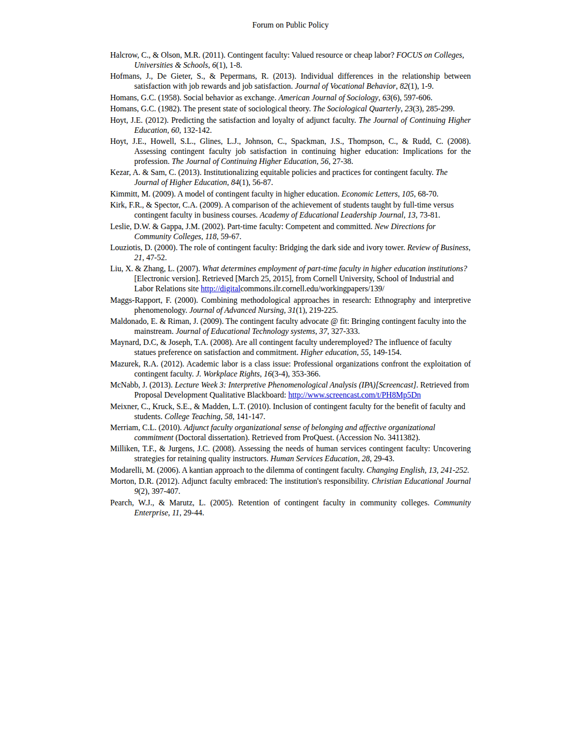Forum on Public Policy
Halcrow, C., & Olson, M.R. (2011). Contingent faculty: Valued resource or cheap labor? FOCUS on Colleges, Universities & Schools, 6(1), 1-8.
Hofmans, J., De Gieter, S., & Pepermans, R. (2013). Individual differences in the relationship between satisfaction with job rewards and job satisfaction. Journal of Vocational Behavior, 82(1), 1-9.
Homans, G.C. (1958). Social behavior as exchange. American Journal of Sociology, 63(6), 597-606.
Homans, G.C. (1982). The present state of sociological theory. The Sociological Quarterly, 23(3), 285-299.
Hoyt, J.E. (2012). Predicting the satisfaction and loyalty of adjunct faculty. The Journal of Continuing Higher Education, 60, 132-142.
Hoyt, J.E., Howell, S.L., Glines, L.J., Johnson, C., Spackman, J.S., Thompson, C., & Rudd, C. (2008). Assessing contingent faculty job satisfaction in continuing higher education: Implications for the profession. The Journal of Continuing Higher Education, 56, 27-38.
Kezar, A. & Sam, C. (2013). Institutionalizing equitable policies and practices for contingent faculty. The Journal of Higher Education, 84(1), 56-87.
Kimmitt, M. (2009). A model of contingent faculty in higher education. Economic Letters, 105, 68-70.
Kirk, F.R., & Spector, C.A. (2009). A comparison of the achievement of students taught by full-time versus contingent faculty in business courses. Academy of Educational Leadership Journal, 13, 73-81.
Leslie, D.W. & Gappa, J.M. (2002). Part-time faculty: Competent and committed. New Directions for Community Colleges, 118, 59-67.
Louziotis, D. (2000). The role of contingent faculty: Bridging the dark side and ivory tower. Review of Business, 21, 47-52.
Liu, X. & Zhang, L. (2007). What determines employment of part-time faculty in higher education institutions? [Electronic version]. Retrieved [March 25, 2015], from Cornell University, School of Industrial and Labor Relations site http://digitalcommons.ilr.cornell.edu/workingpapers/139/
Maggs-Rapport, F. (2000). Combining methodological approaches in research: Ethnography and interpretive phenomenology. Journal of Advanced Nursing, 31(1), 219-225.
Maldonado, E. & Riman, J. (2009). The contingent faculty advocate @ fit: Bringing contingent faculty into the mainstream. Journal of Educational Technology systems, 37, 327-333.
Maynard, D.C, & Joseph, T.A. (2008). Are all contingent faculty underemployed? The influence of faculty statues preference on satisfaction and commitment. Higher education, 55, 149-154.
Mazurek, R.A. (2012). Academic labor is a class issue: Professional organizations confront the exploitation of contingent faculty. J. Workplace Rights, 16(3-4), 353-366.
McNabb, J. (2013). Lecture Week 3: Interpretive Phenomenological Analysis (IPA)[Screencast]. Retrieved from Proposal Development Qualitative Blackboard: http://www.screencast.com/t/PH8Mp5Dn
Meixner, C., Kruck, S.E., & Madden, L.T. (2010). Inclusion of contingent faculty for the benefit of faculty and students. College Teaching, 58, 141-147.
Merriam, C.L. (2010). Adjunct faculty organizational sense of belonging and affective organizational commitment (Doctoral dissertation). Retrieved from ProQuest. (Accession No. 3411382).
Milliken, T.F., & Jurgens, J.C. (2008). Assessing the needs of human services contingent faculty: Uncovering strategies for retaining quality instructors. Human Services Education, 28, 29-43.
Modarelli, M. (2006). A kantian approach to the dilemma of contingent faculty. Changing English, 13, 241-252.
Morton, D.R. (2012). Adjunct faculty embraced: The institution's responsibility. Christian Educational Journal 9(2), 397-407.
Pearch, W.J., & Marutz, L. (2005). Retention of contingent faculty in community colleges. Community Enterprise, 11, 29-44.